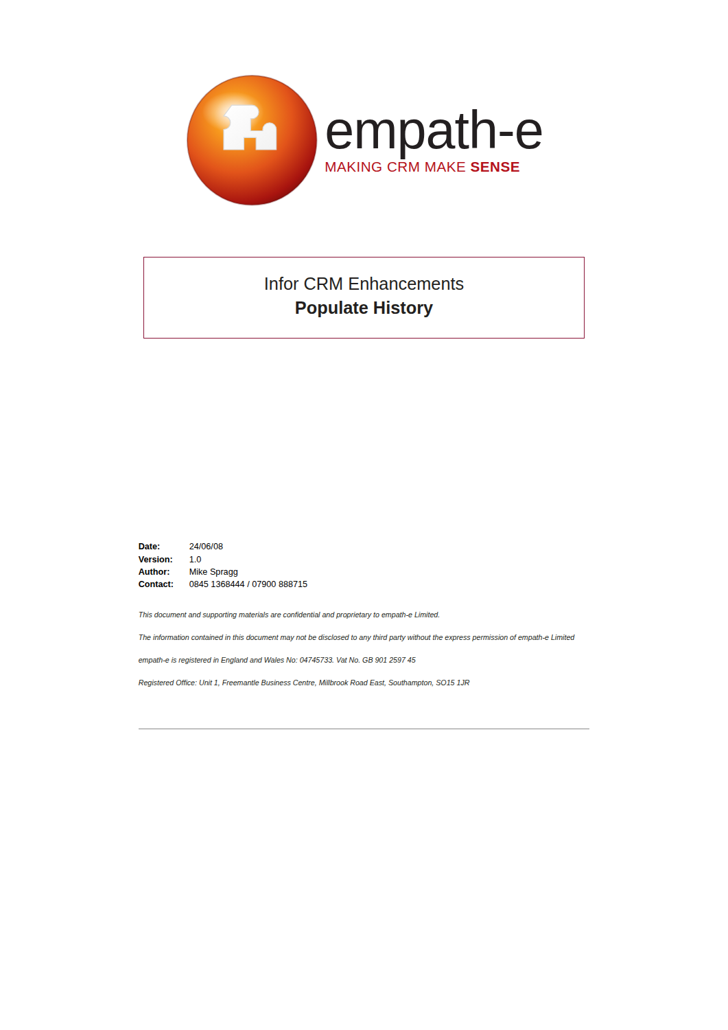empath-e
MAKING CRM MAKE SENSE
Infor CRM Enhancements
Populate History
| Date: | 24/06/08 |
| Version: | 1.0 |
| Author: | Mike Spragg |
| Contact: | 0845 1368444 / 07900 888715 |
This document and supporting materials are confidential and proprietary to empath-e Limited.
The information contained in this document may not be disclosed to any third party without the express permission of empath-e Limited
empath-e is registered in England and Wales No: 04745733. Vat No. GB 901 2597 45
Registered Office: Unit 1, Freemantle Business Centre, Millbrook Road East, Southampton, SO15 1JR